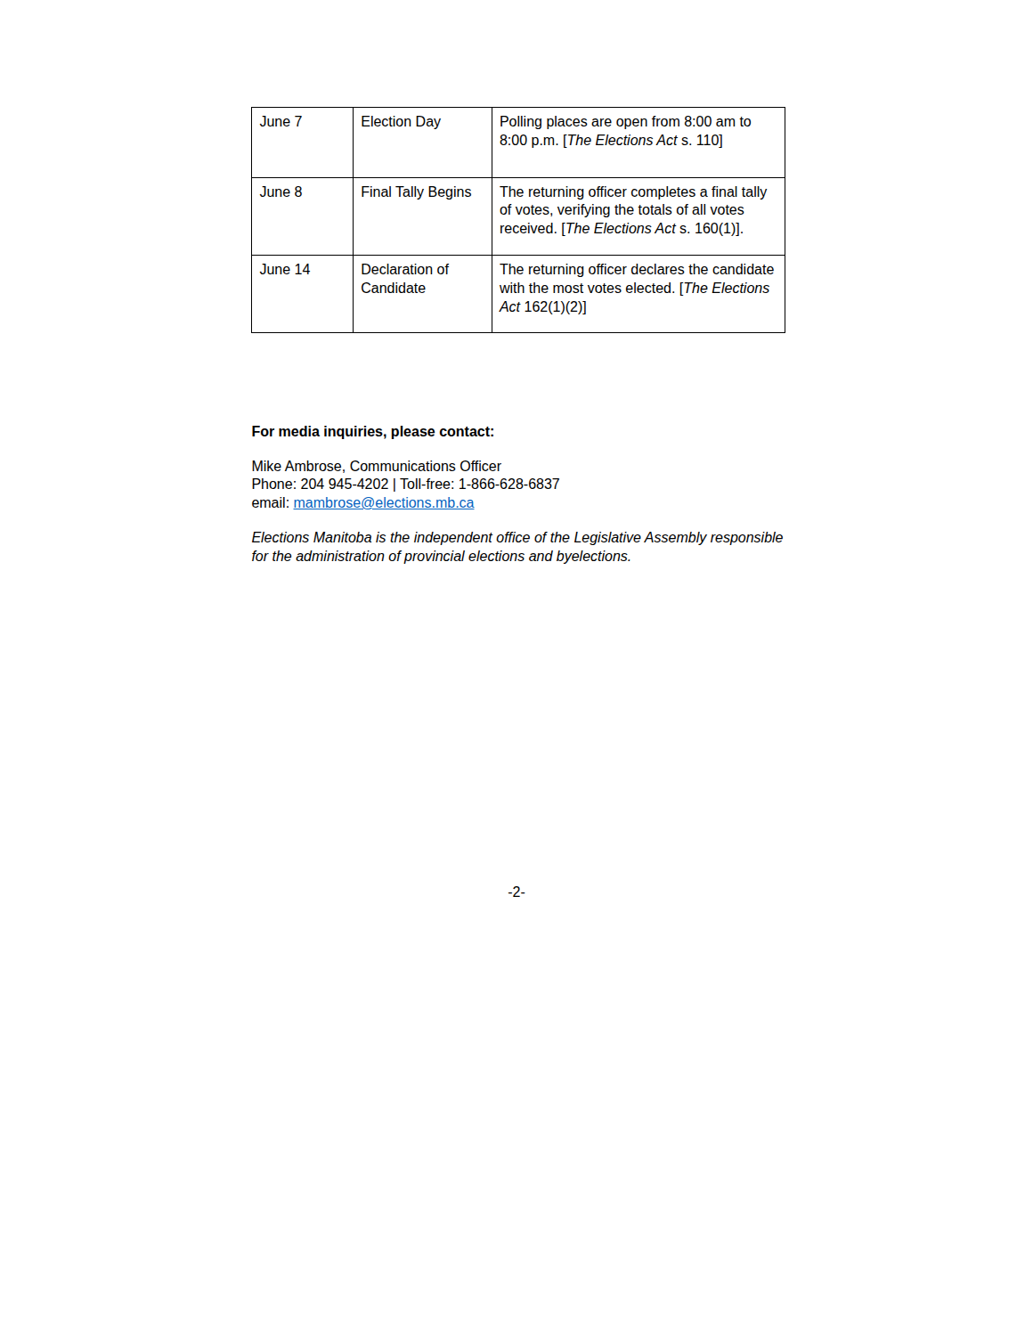| June 7 | Election Day | Polling places are open from 8:00 am to 8:00 p.m. [ The Elections Act s. 110] |
| June 8 | Final Tally Begins | The returning officer completes a final tally of votes, verifying the totals of all votes received. [ The Elections Act s. 160(1)]. |
| June 14 | Declaration of Candidate | The returning officer declares the candidate with the most votes elected. [ The Elections Act 162(1)(2)] |
For media inquiries, please contact:
Mike Ambrose, Communications Officer
Phone: 204 945-4202 | Toll-free: 1-866-628-6837
email: mambrose@elections.mb.ca
Elections Manitoba is the independent office of the Legislative Assembly responsible for the administration of provincial elections and byelections.
-2-